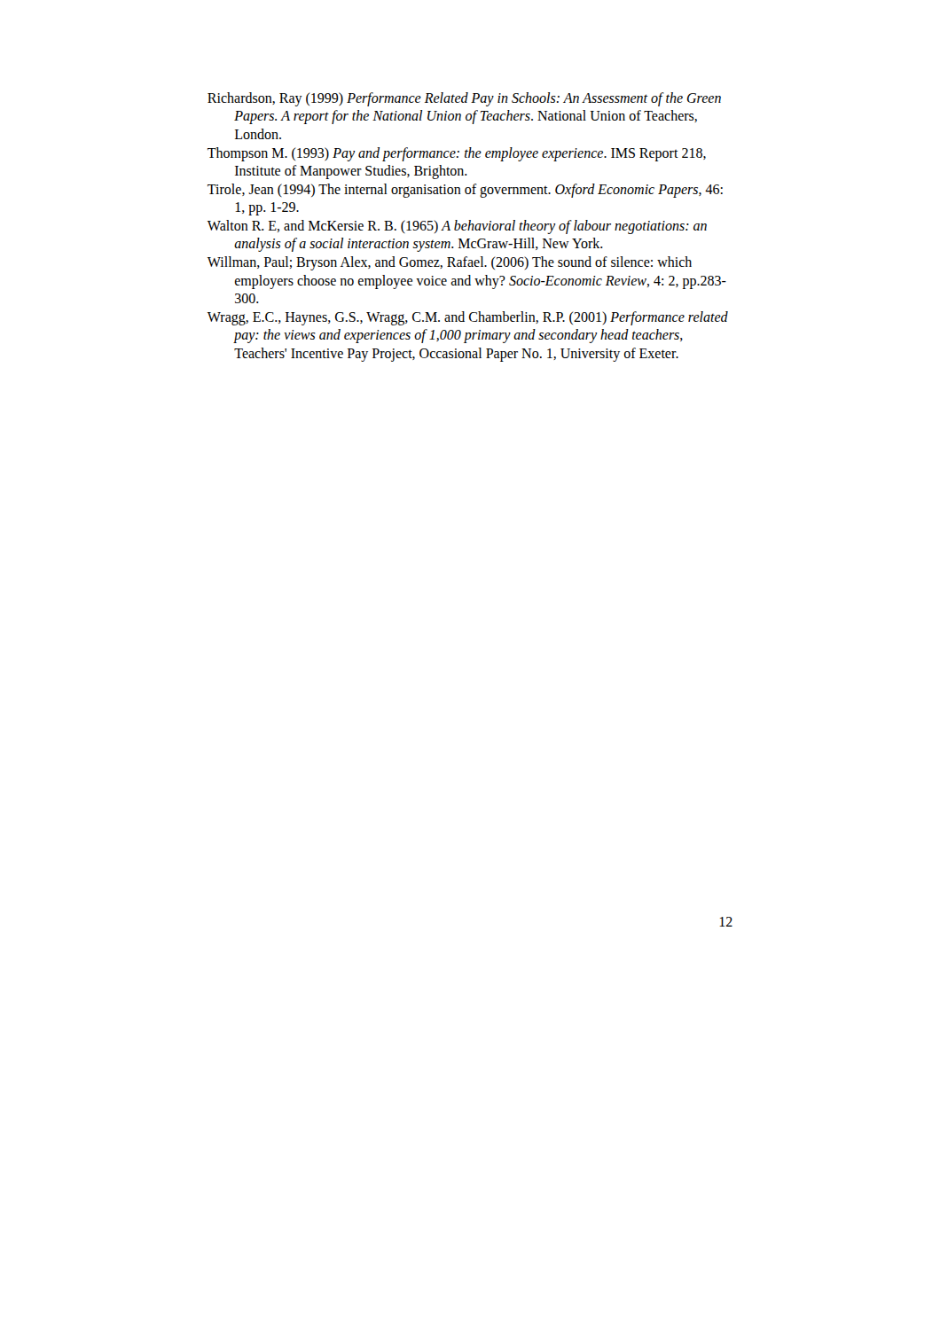Richardson, Ray (1999) Performance Related Pay in Schools: An Assessment of the Green Papers. A report for the National Union of Teachers. National Union of Teachers, London.
Thompson M. (1993) Pay and performance: the employee experience. IMS Report 218, Institute of Manpower Studies, Brighton.
Tirole, Jean (1994) The internal organisation of government. Oxford Economic Papers, 46: 1, pp. 1-29.
Walton R. E, and McKersie R. B. (1965) A behavioral theory of labour negotiations: an analysis of a social interaction system. McGraw-Hill, New York.
Willman, Paul; Bryson Alex, and Gomez, Rafael. (2006) The sound of silence: which employers choose no employee voice and why? Socio-Economic Review, 4: 2, pp.283-300.
Wragg, E.C., Haynes, G.S., Wragg, C.M. and Chamberlin, R.P. (2001) Performance related pay: the views and experiences of 1,000 primary and secondary head teachers, Teachers' Incentive Pay Project, Occasional Paper No. 1, University of Exeter.
12